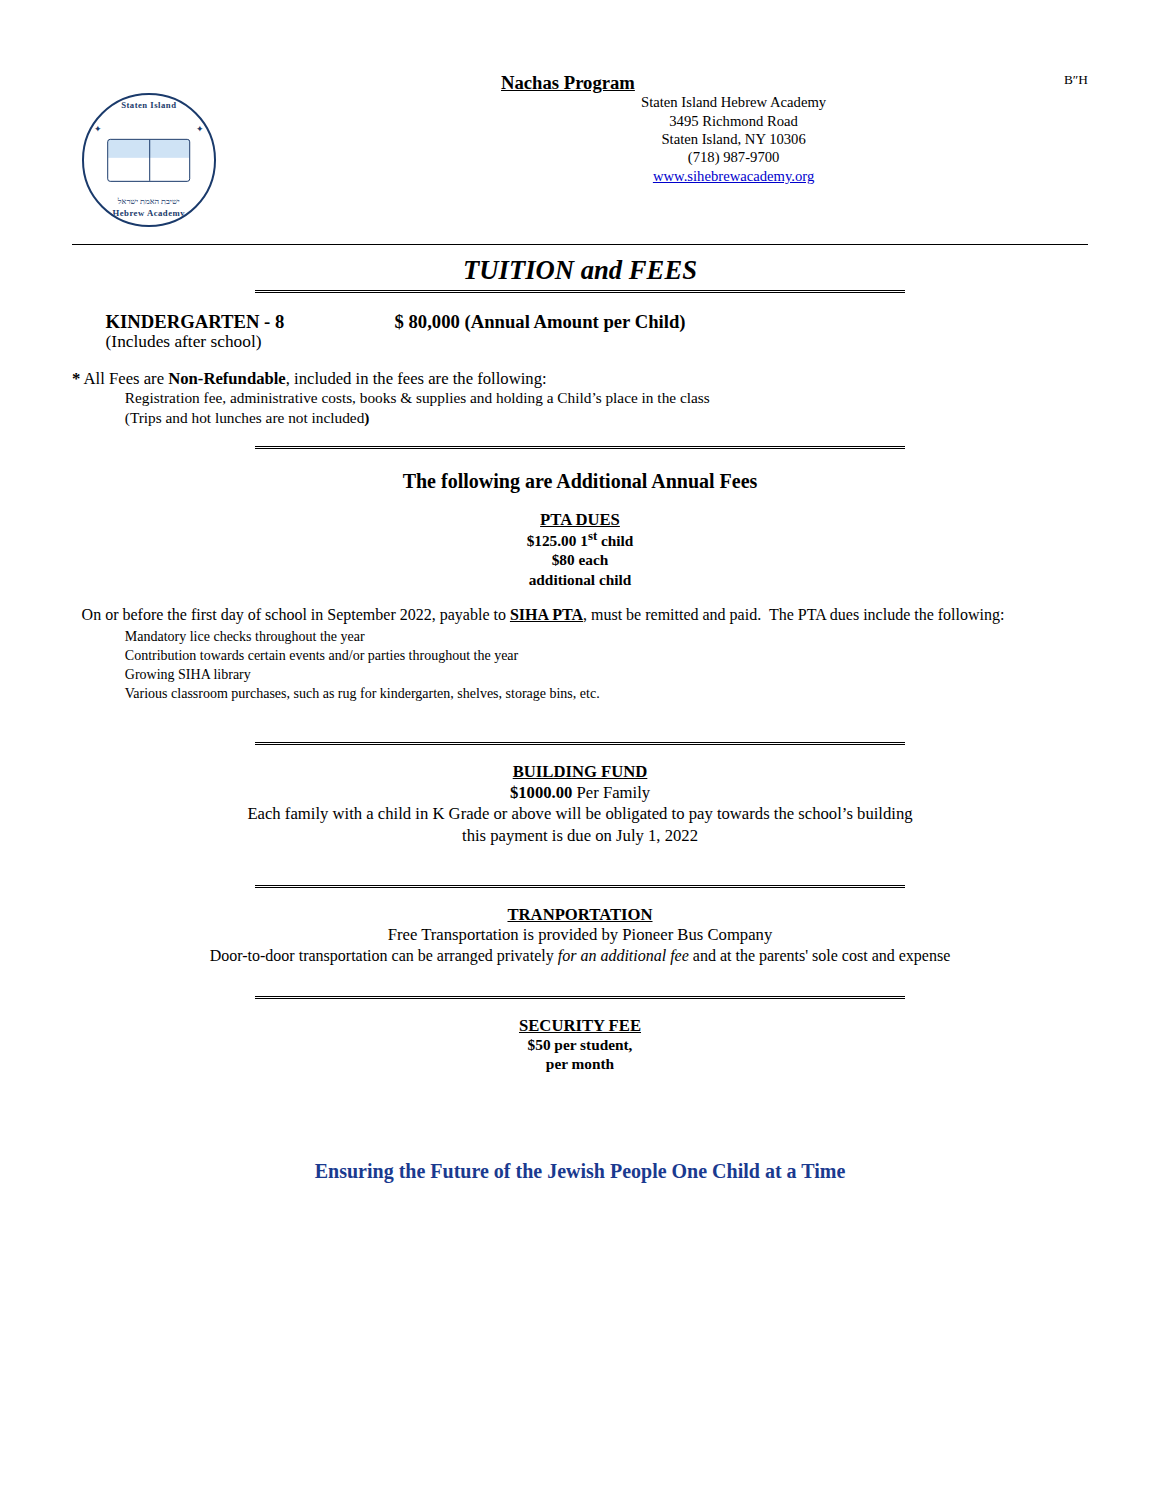B″H
Nachas Program
Staten Island
✦ ✦
ישיבת האמת ישראל
Hebrew Academy
Staten Island Hebrew Academy
3495 Richmond Road
Staten Island, NY 10306
(718) 987-9700
www.sihebrewacademy.org
TUITION and FEES
KINDERGARTEN - 8 $ 80,000 (Annual Amount per Child)
(Includes after school)
* All Fees are Non-Refundable, included in the fees are the following:
Registration fee, administrative costs, books & supplies and holding a Child’s place in the class
(Trips and hot lunches are not included)
The following are Additional Annual Fees
PTA DUES
$125.00 1st child
$80 each
additional child
On or before the first day of school in September 2022, payable to SIHA PTA, must be remitted and paid. The PTA dues include the following:
Mandatory lice checks throughout the year
Contribution towards certain events and/or parties throughout the year
Growing SIHA library
Various classroom purchases, such as rug for kindergarten, shelves, storage bins, etc.
BUILDING FUND
$1000.00 Per Family
Each family with a child in K Grade or above will be obligated to pay towards the school’s building
this payment is due on July 1, 2022
TRANPORTATION
Free Transportation is provided by Pioneer Bus Company
Door-to-door transportation can be arranged privately for an additional fee and at the parents' sole cost and expense
SECURITY FEE
$50 per student,
per month
Ensuring the Future of the Jewish People One Child at a Time